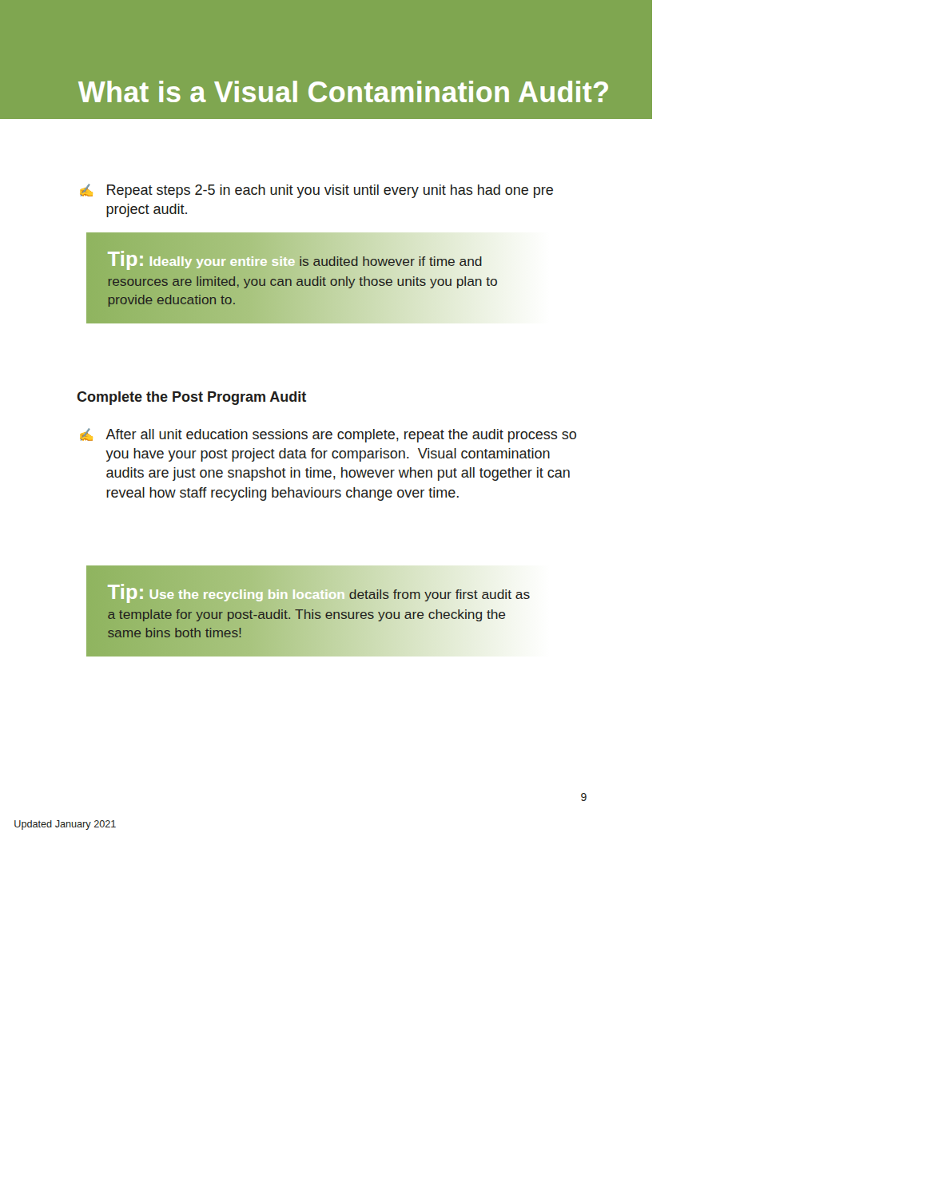What is a Visual Contamination Audit?
Repeat steps 2-5 in each unit you visit until every unit has had one pre project audit.
Tip: Ideally your entire site is audited however if time and resources are limited, you can audit only those units you plan to provide education to.
Complete the Post Program Audit
After all unit education sessions are complete, repeat the audit process so you have your post project data for comparison. Visual contamination audits are just one snapshot in time, however when put all together it can reveal how staff recycling behaviours change over time.
Tip: Use the recycling bin location details from your first audit as a template for your post-audit. This ensures you are checking the same bins both times!
9
Updated January 2021